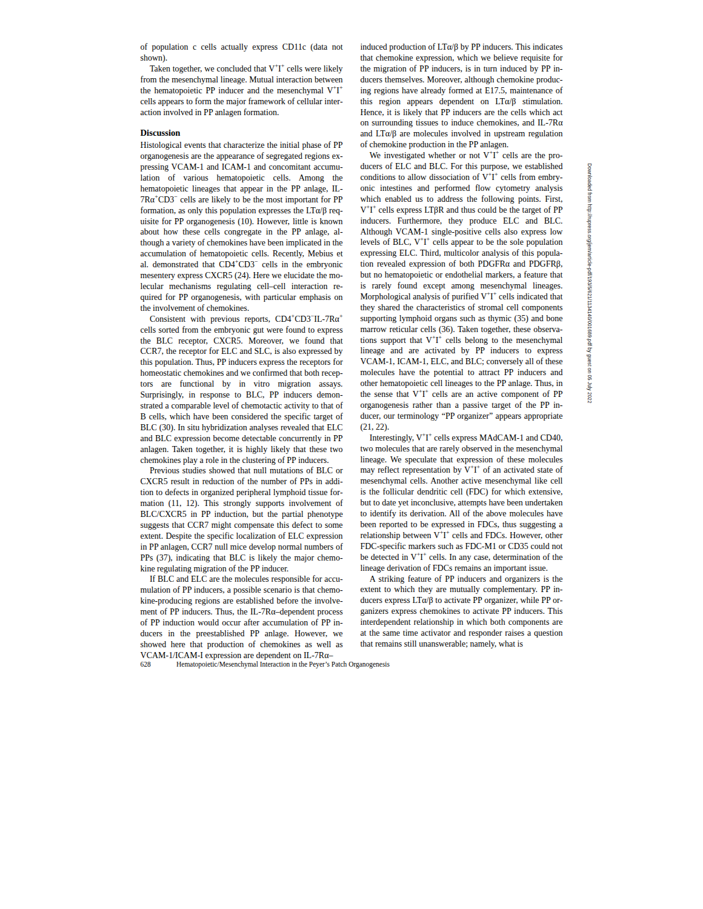Downloaded from http://rupress.org/jem/article-pdf/193/5/621/1134140/001689.pdf by guest on 05 July 2022
of population c cells actually express CD11c (data not shown).
Taken together, we concluded that V+I+ cells were likely from the mesenchymal lineage. Mutual interaction between the hematopoietic PP inducer and the mesenchymal V+I+ cells appears to form the major framework of cellular interaction involved in PP anlagen formation.
Discussion
Histological events that characterize the initial phase of PP organogenesis are the appearance of segregated regions expressing VCAM-1 and ICAM-1 and concomitant accumulation of various hematopoietic cells. Among the hematopoietic lineages that appear in the PP anlage, IL-7Rα+CD3− cells are likely to be the most important for PP formation, as only this population expresses the LTα/β requisite for PP organogenesis (10). However, little is known about how these cells congregate in the PP anlage, although a variety of chemokines have been implicated in the accumulation of hematopoietic cells. Recently, Mebius et al. demonstrated that CD4+CD3− cells in the embryonic mesentery express CXCR5 (24). Here we elucidate the molecular mechanisms regulating cell–cell interaction required for PP organogenesis, with particular emphasis on the involvement of chemokines.
Consistent with previous reports, CD4+CD3−IL-7Rα+ cells sorted from the embryonic gut were found to express the BLC receptor, CXCR5. Moreover, we found that CCR7, the receptor for ELC and SLC, is also expressed by this population. Thus, PP inducers express the receptors for homeostatic chemokines and we confirmed that both receptors are functional by in vitro migration assays. Surprisingly, in response to BLC, PP inducers demonstrated a comparable level of chemotactic activity to that of B cells, which have been considered the specific target of BLC (30). In situ hybridization analyses revealed that ELC and BLC expression become detectable concurrently in PP anlagen. Taken together, it is highly likely that these two chemokines play a role in the clustering of PP inducers.
Previous studies showed that null mutations of BLC or CXCR5 result in reduction of the number of PPs in addition to defects in organized peripheral lymphoid tissue formation (11, 12). This strongly supports involvement of BLC/CXCR5 in PP induction, but the partial phenotype suggests that CCR7 might compensate this defect to some extent. Despite the specific localization of ELC expression in PP anlagen, CCR7 null mice develop normal numbers of PPs (37), indicating that BLC is likely the major chemokine regulating migration of the PP inducer.
If BLC and ELC are the molecules responsible for accumulation of PP inducers, a possible scenario is that chemokine-producing regions are established before the involvement of PP inducers. Thus, the IL-7Rα–dependent process of PP induction would occur after accumulation of PP inducers in the preestablished PP anlage. However, we showed here that production of chemokines as well as VCAM-1/ICAM-I expression are dependent on IL-7Rα–
induced production of LTα/β by PP inducers. This indicates that chemokine expression, which we believe requisite for the migration of PP inducers, is in turn induced by PP inducers themselves. Moreover, although chemokine producing regions have already formed at E17.5, maintenance of this region appears dependent on LTα/β stimulation. Hence, it is likely that PP inducers are the cells which act on surrounding tissues to induce chemokines, and IL-7Rα and LTα/β are molecules involved in upstream regulation of chemokine production in the PP anlagen.
We investigated whether or not V+I+ cells are the producers of ELC and BLC. For this purpose, we established conditions to allow dissociation of V+I+ cells from embryonic intestines and performed flow cytometry analysis which enabled us to address the following points. First, V+I+ cells express LTβR and thus could be the target of PP inducers. Furthermore, they produce ELC and BLC. Although VCAM-1 single-positive cells also express low levels of BLC, V+I+ cells appear to be the sole population expressing ELC. Third, multicolor analysis of this population revealed expression of both PDGFRα and PDGFRβ, but no hematopoietic or endothelial markers, a feature that is rarely found except among mesenchymal lineages. Morphological analysis of purified V+I+ cells indicated that they shared the characteristics of stromal cell components supporting lymphoid organs such as thymic (35) and bone marrow reticular cells (36). Taken together, these observations support that V+I+ cells belong to the mesenchymal lineage and are activated by PP inducers to express VCAM-1, ICAM-1, ELC, and BLC; conversely all of these molecules have the potential to attract PP inducers and other hematopoietic cell lineages to the PP anlage. Thus, in the sense that V+I+ cells are an active component of PP organogenesis rather than a passive target of the PP inducer, our terminology “PP organizer” appears appropriate (21, 22).
Interestingly, V+I+ cells express MAdCAM-1 and CD40, two molecules that are rarely observed in the mesenchymal lineage. We speculate that expression of these molecules may reflect representation by V+I+ of an activated state of mesenchymal cells. Another active mesenchymal like cell is the follicular dendritic cell (FDC) for which extensive, but to date yet inconclusive, attempts have been undertaken to identify its derivation. All of the above molecules have been reported to be expressed in FDCs, thus suggesting a relationship between V+I+ cells and FDCs. However, other FDC-specific markers such as FDC-M1 or CD35 could not be detected in V+I+ cells. In any case, determination of the lineage derivation of FDCs remains an important issue.
A striking feature of PP inducers and organizers is the extent to which they are mutually complementary. PP inducers express LTα/β to activate PP organizer, while PP organizers express chemokines to activate PP inducers. This interdependent relationship in which both components are at the same time activator and responder raises a question that remains still unanswerable; namely, what is
628 Hematopoietic/Mesenchymal Interaction in the Peyer’s Patch Organogenesis